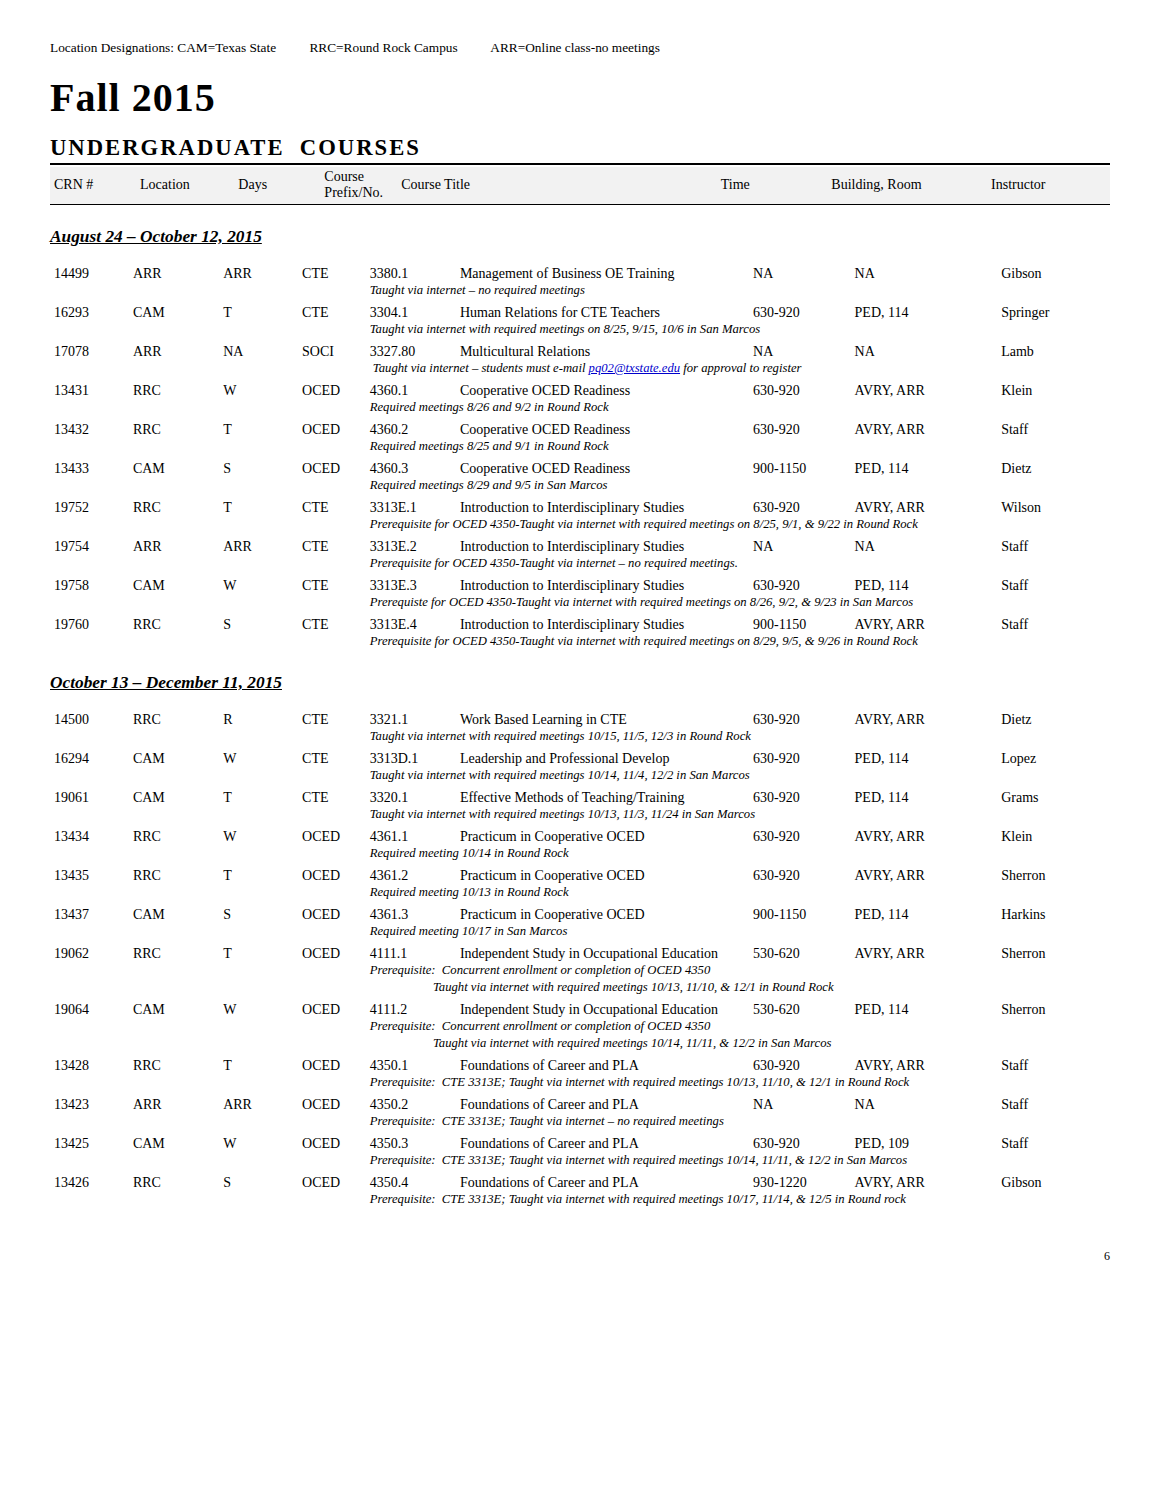Location Designations: CAM=Texas State RRC=Round Rock Campus ARR=Online class-no meetings
Fall 2015
UNDERGRADUATE COURSES
| CRN # | Location | Days | Course Prefix/No. | Course Title | Time | Building, Room | Instructor |
| --- | --- | --- | --- | --- | --- | --- | --- |
August 24 – October 12, 2015
| 14499 | ARR | ARR | CTE | 3380.1 | Management of Business OE Training | NA | NA | Gibson |
| | Taught via internet – no required meetings |
| 16293 | CAM | T | CTE | 3304.1 | Human Relations for CTE Teachers | 630-920 | PED, 114 | Springer |
| | Taught via internet with required meetings on 8/25, 9/15, 10/6 in San Marcos |
| 17078 | ARR | NA | SOCI | 3327.80 | Multicultural Relations | NA | NA | Lamb |
| | Taught via internet – students must e-mail pq02@txstate.edu for approval to register |
| 13431 | RRC | W | OCED | 4360.1 | Cooperative OCED Readiness | 630-920 | AVRY, ARR | Klein |
| | Required meetings 8/26 and 9/2 in Round Rock |
| 13432 | RRC | T | OCED | 4360.2 | Cooperative OCED Readiness | 630-920 | AVRY, ARR | Staff |
| | Required meetings 8/25 and 9/1 in Round Rock |
| 13433 | CAM | S | OCED | 4360.3 | Cooperative OCED Readiness | 900-1150 | PED, 114 | Dietz |
| | Required meetings 8/29 and 9/5 in San Marcos |
| 19752 | RRC | T | CTE | 3313E.1 | Introduction to Interdisciplinary Studies | 630-920 | AVRY, ARR | Wilson |
| | Prerequisite for OCED 4350-Taught via internet with required meetings on 8/25, 9/1, & 9/22 in Round Rock |
| 19754 | ARR | ARR | CTE | 3313E.2 | Introduction to Interdisciplinary Studies | NA | NA | Staff |
| | Prerequisite for OCED 4350-Taught via internet – no required meetings. |
| 19758 | CAM | W | CTE | 3313E.3 | Introduction to Interdisciplinary Studies | 630-920 | PED, 114 | Staff |
| | Prerequiste for OCED 4350-Taught via internet with required meetings on 8/26, 9/2, & 9/23 in San Marcos |
| 19760 | RRC | S | CTE | 3313E.4 | Introduction to Interdisciplinary Studies | 900-1150 | AVRY, ARR | Staff |
| | Prerequisite for OCED 4350-Taught via internet with required meetings on 8/29, 9/5, & 9/26 in Round Rock |
October 13 – December 11, 2015
| 14500 | RRC | R | CTE | 3321.1 | Work Based Learning in CTE | 630-920 | AVRY, ARR | Dietz |
| | Taught via internet with required meetings 10/15, 11/5, 12/3 in Round Rock |
| 16294 | CAM | W | CTE | 3313D.1 | Leadership and Professional Develop | 630-920 | PED, 114 | Lopez |
| | Taught via internet with required meetings 10/14, 11/4, 12/2 in San Marcos |
| 19061 | CAM | T | CTE | 3320.1 | Effective Methods of Teaching/Training | 630-920 | PED, 114 | Grams |
| | Taught via internet with required meetings 10/13, 11/3, 11/24 in San Marcos |
| 13434 | RRC | W | OCED | 4361.1 | Practicum in Cooperative OCED | 630-920 | AVRY, ARR | Klein |
| | Required meeting 10/14 in Round Rock |
| 13435 | RRC | T | OCED | 4361.2 | Practicum in Cooperative OCED | 630-920 | AVRY, ARR | Sherron |
| | Required meeting 10/13 in Round Rock |
| 13437 | CAM | S | OCED | 4361.3 | Practicum in Cooperative OCED | 900-1150 | PED, 114 | Harkins |
| | Required meeting 10/17 in San Marcos |
| 19062 | RRC | T | OCED | 4111.1 | Independent Study in Occupational Education | 530-620 | AVRY, ARR | Sherron |
| | Prerequisite: Concurrent enrollment or completion of OCED 4350 |
| | Taught via internet with required meetings 10/13, 11/10, & 12/1 in Round Rock |
| 19064 | CAM | W | OCED | 4111.2 | Independent Study in Occupational Education | 530-620 | PED, 114 | Sherron |
| | Prerequisite: Concurrent enrollment or completion of OCED 4350 |
| | Taught via internet with required meetings 10/14, 11/11, & 12/2 in San Marcos |
| 13428 | RRC | T | OCED | 4350.1 | Foundations of Career and PLA | 630-920 | AVRY, ARR | Staff |
| | Prerequisite: CTE 3313E; Taught via internet with required meetings 10/13, 11/10, & 12/1 in Round Rock |
| 13423 | ARR | ARR | OCED | 4350.2 | Foundations of Career and PLA | NA | NA | Staff |
| | Prerequisite: CTE 3313E; Taught via internet – no required meetings |
| 13425 | CAM | W | OCED | 4350.3 | Foundations of Career and PLA | 630-920 | PED, 109 | Staff |
| | Prerequisite: CTE 3313E; Taught via internet with required meetings 10/14, 11/11, & 12/2 in San Marcos |
| 13426 | RRC | S | OCED | 4350.4 | Foundations of Career and PLA | 930-1220 | AVRY, ARR | Gibson |
| | Prerequisite: CTE 3313E; Taught via internet with required meetings 10/17, 11/14, & 12/5 in Round rock |
6